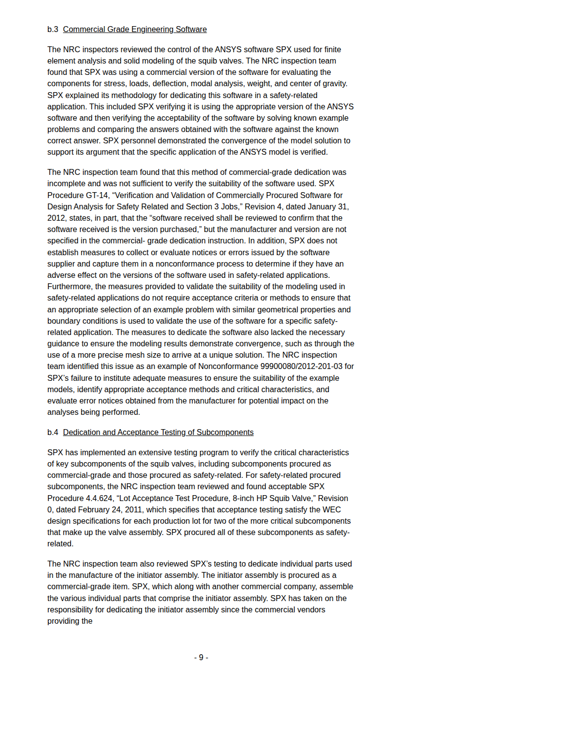b.3 Commercial Grade Engineering Software
The NRC inspectors reviewed the control of the ANSYS software SPX used for finite element analysis and solid modeling of the squib valves. The NRC inspection team found that SPX was using a commercial version of the software for evaluating the components for stress, loads, deflection, modal analysis, weight, and center of gravity. SPX explained its methodology for dedicating this software in a safety-related application. This included SPX verifying it is using the appropriate version of the ANSYS software and then verifying the acceptability of the software by solving known example problems and comparing the answers obtained with the software against the known correct answer. SPX personnel demonstrated the convergence of the model solution to support its argument that the specific application of the ANSYS model is verified.
The NRC inspection team found that this method of commercial-grade dedication was incomplete and was not sufficient to verify the suitability of the software used. SPX Procedure GT-14, “Verification and Validation of Commercially Procured Software for Design Analysis for Safety Related and Section 3 Jobs,” Revision 4, dated January 31, 2012, states, in part, that the “software received shall be reviewed to confirm that the software received is the version purchased,” but the manufacturer and version are not specified in the commercial- grade dedication instruction. In addition, SPX does not establish measures to collect or evaluate notices or errors issued by the software supplier and capture them in a nonconformance process to determine if they have an adverse effect on the versions of the software used in safety-related applications. Furthermore, the measures provided to validate the suitability of the modeling used in safety-related applications do not require acceptance criteria or methods to ensure that an appropriate selection of an example problem with similar geometrical properties and boundary conditions is used to validate the use of the software for a specific safety-related application. The measures to dedicate the software also lacked the necessary guidance to ensure the modeling results demonstrate convergence, such as through the use of a more precise mesh size to arrive at a unique solution. The NRC inspection team identified this issue as an example of Nonconformance 99900080/2012-201-03 for SPX’s failure to institute adequate measures to ensure the suitability of the example models, identify appropriate acceptance methods and critical characteristics, and evaluate error notices obtained from the manufacturer for potential impact on the analyses being performed.
b.4 Dedication and Acceptance Testing of Subcomponents
SPX has implemented an extensive testing program to verify the critical characteristics of key subcomponents of the squib valves, including subcomponents procured as commercial-grade and those procured as safety-related. For safety-related procured subcomponents, the NRC inspection team reviewed and found acceptable SPX Procedure 4.4.624, “Lot Acceptance Test Procedure, 8-inch HP Squib Valve,” Revision 0, dated February 24, 2011, which specifies that acceptance testing satisfy the WEC design specifications for each production lot for two of the more critical subcomponents that make up the valve assembly. SPX procured all of these subcomponents as safety-related.
The NRC inspection team also reviewed SPX’s testing to dedicate individual parts used in the manufacture of the initiator assembly. The initiator assembly is procured as a commercial-grade item. SPX, which along with another commercial company, assemble the various individual parts that comprise the initiator assembly. SPX has taken on the responsibility for dedicating the initiator assembly since the commercial vendors providing the
- 9 -